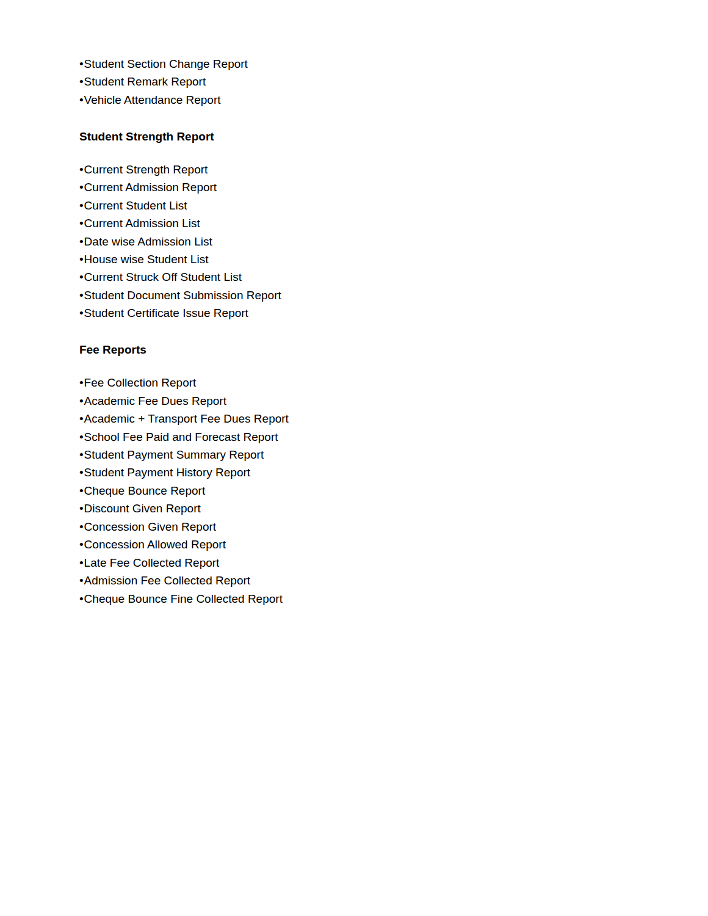Student Section Change Report
Student Remark Report
Vehicle Attendance Report
Student Strength Report
Current Strength Report
Current Admission Report
Current Student List
Current Admission List
Date wise Admission List
House wise Student List
Current Struck Off Student List
Student Document Submission Report
Student Certificate Issue Report
Fee Reports
Fee Collection Report
Academic Fee Dues Report
Academic + Transport Fee Dues Report
School Fee Paid and Forecast Report
Student Payment Summary Report
Student Payment History Report
Cheque Bounce Report
Discount Given Report
Concession Given Report
Concession Allowed Report
Late Fee Collected Report
Admission Fee Collected Report
Cheque Bounce Fine Collected Report